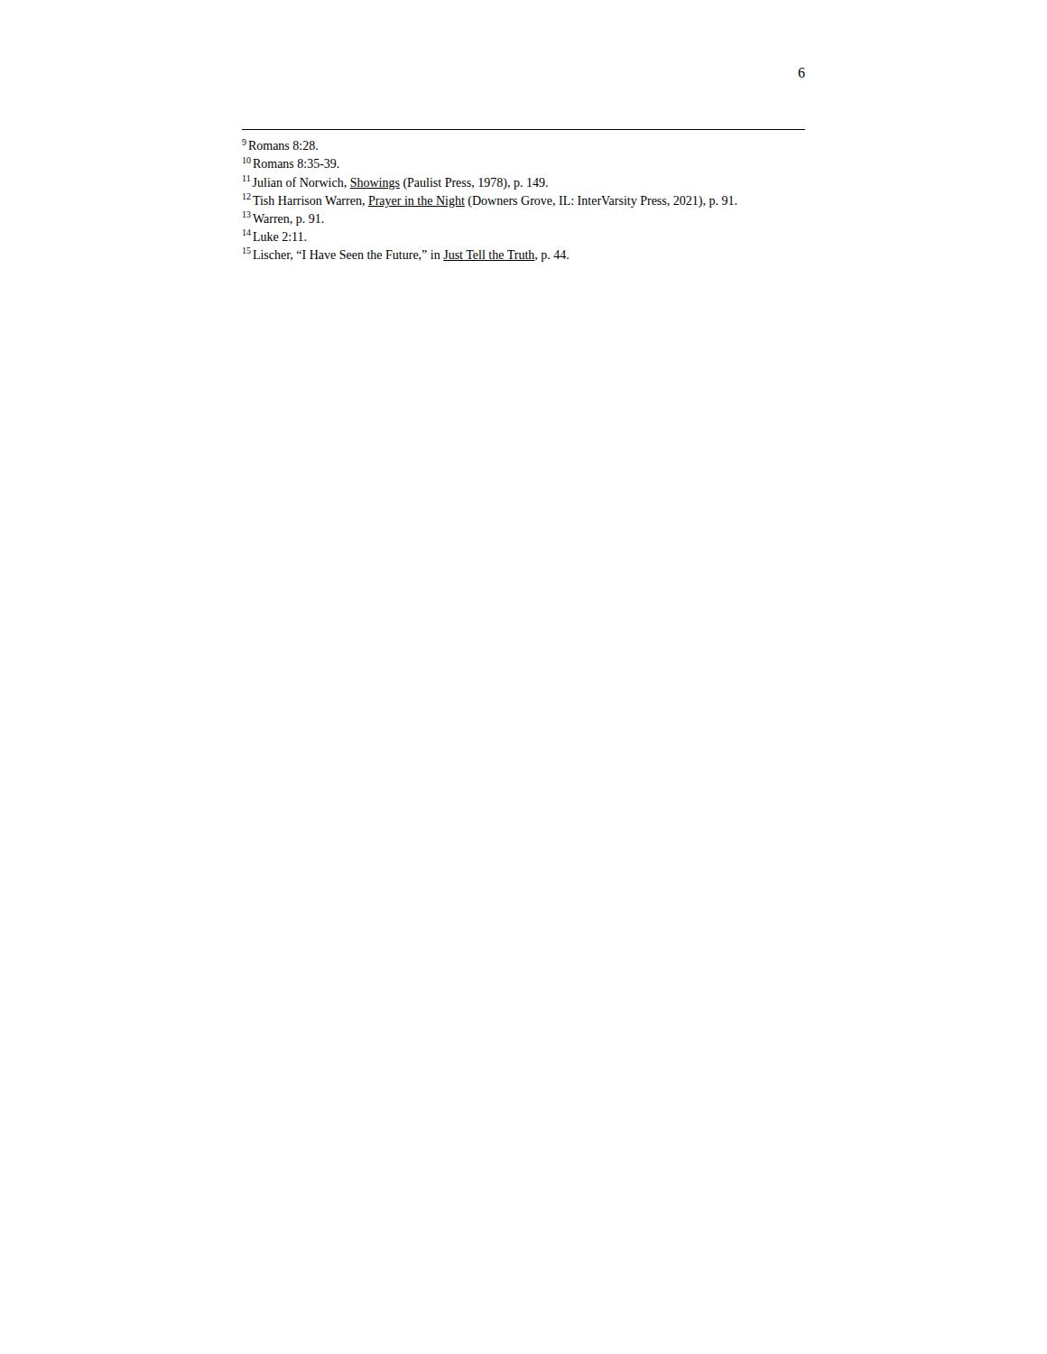6
9Romans 8:28.
10Romans 8:35-39.
11Julian of Norwich, Showings (Paulist Press, 1978), p. 149.
12Tish Harrison Warren, Prayer in the Night (Downers Grove, IL: InterVarsity Press, 2021), p. 91.
13Warren, p. 91.
14Luke 2:11.
15Lischer, “I Have Seen the Future,” in Just Tell the Truth, p. 44.